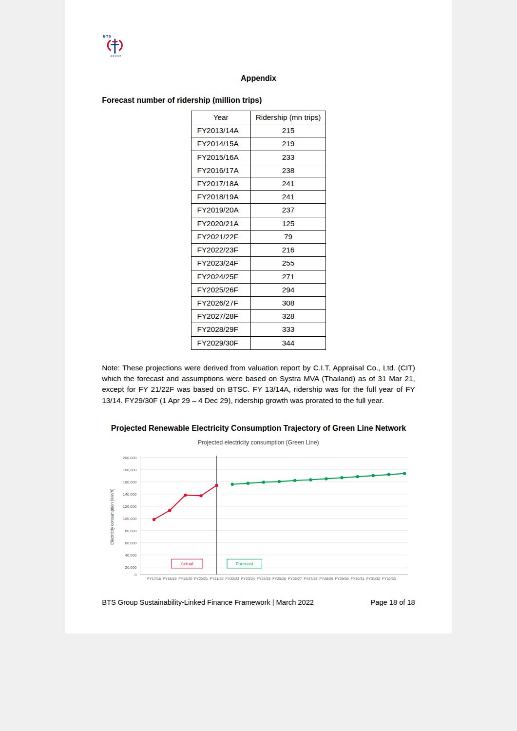BTS Group BTS GROUP
Appendix
Forecast number of ridership (million trips)
| Year | Ridership (mn trips) |
| --- | --- |
| FY2013/14A | 215 |
| FY2014/15A | 219 |
| FY2015/16A | 233 |
| FY2016/17A | 238 |
| FY2017/18A | 241 |
| FY2018/19A | 241 |
| FY2019/20A | 237 |
| FY2020/21A | 125 |
| FY2021/22F | 79 |
| FY2022/23F | 216 |
| FY2023/24F | 255 |
| FY2024/25F | 271 |
| FY2025/26F | 294 |
| FY2026/27F | 308 |
| FY2027/28F | 328 |
| FY2028/29F | 333 |
| FY2029/30F | 344 |
Note: These projections were derived from valuation report by C.I.T. Appraisal Co., Ltd. (CIT) which the forecast and assumptions were based on Systra MVA (Thailand) as of 31 Mar 21, except for FY 21/22F was based on BTSC. FY 13/14A, ridership was for the full year of FY 13/14. FY29/30F (1 Apr 29 – 4 Dec 29), ridership growth was prorated to the full year.
Projected Renewable Electricity Consumption Trajectory of Green Line Network
Projected electricity consumption (Green Line) Projected electricity consumption (Green Line) 200,000 180,000 160,000 140,000 120,000 100,000 80,000 60,000 40,000 20,000 0 Electricity consumption (MWh) Actual Forecast FY17/18 FY18/19 FY19/20 FY20/21 FY21/22 FY22/23 FY23/24 FY24/25 FY25/26 FY26/27 FY27/28 FY28/29 FY29/30 FY30/31 FY31/32 FY32/33
BTS Group Sustainability-Linked Finance Framework | March 2022
Page 18 of 18